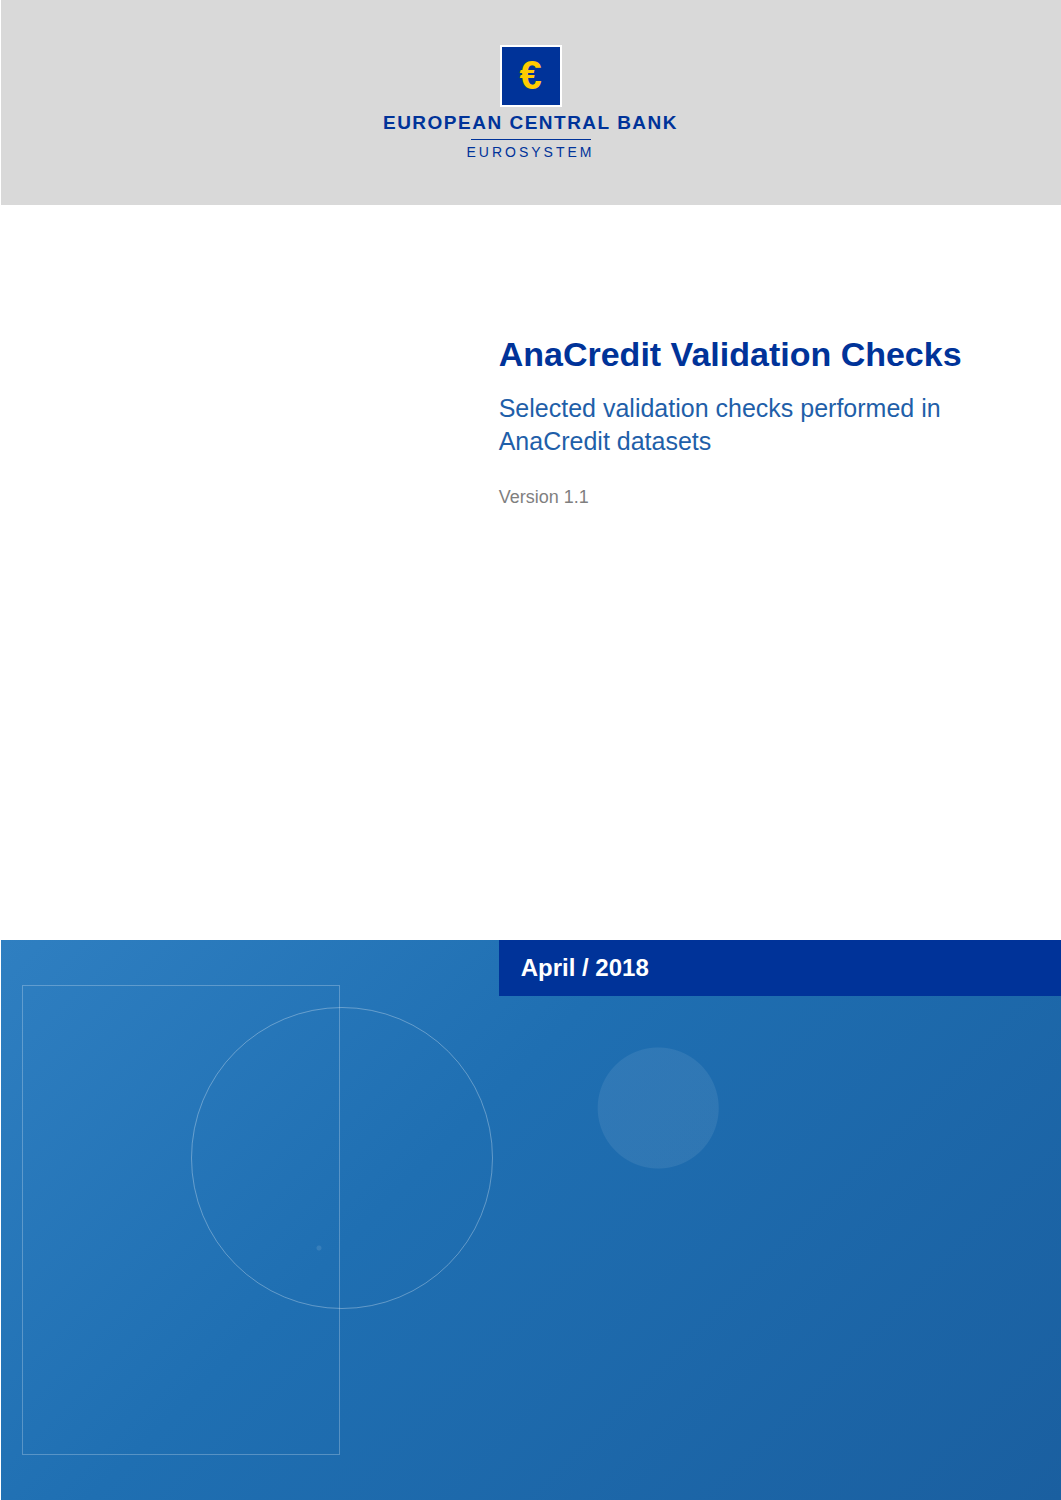EUROPEAN CENTRAL BANK
EUROSYSTEM
AnaCredit Validation Checks
Selected validation checks performed in AnaCredit datasets
Version 1.1
April / 2018